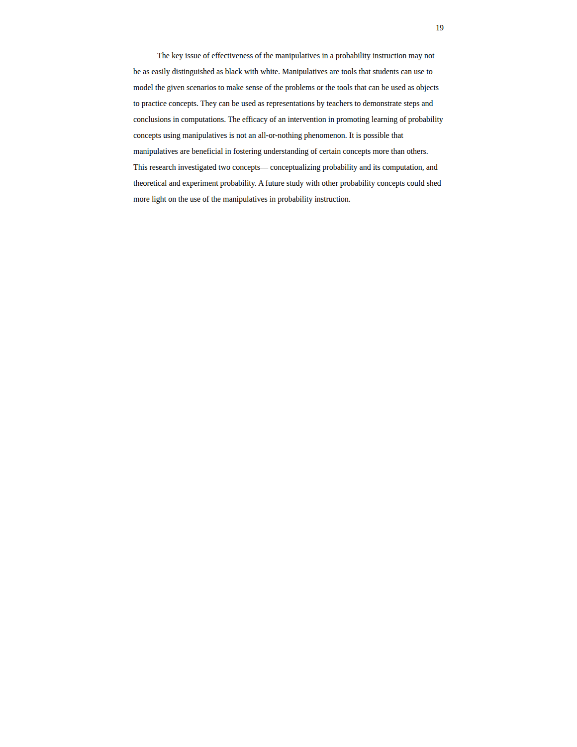19
The key issue of effectiveness of the manipulatives in a probability instruction may not be as easily distinguished as black with white. Manipulatives are tools that students can use to model the given scenarios to make sense of the problems or the tools that can be used as objects to practice concepts. They can be used as representations by teachers to demonstrate steps and conclusions in computations. The efficacy of an intervention in promoting learning of probability concepts using manipulatives is not an all-or-nothing phenomenon. It is possible that manipulatives are beneficial in fostering understanding of certain concepts more than others. This research investigated two concepts— conceptualizing probability and its computation, and theoretical and experiment probability. A future study with other probability concepts could shed more light on the use of the manipulatives in probability instruction.